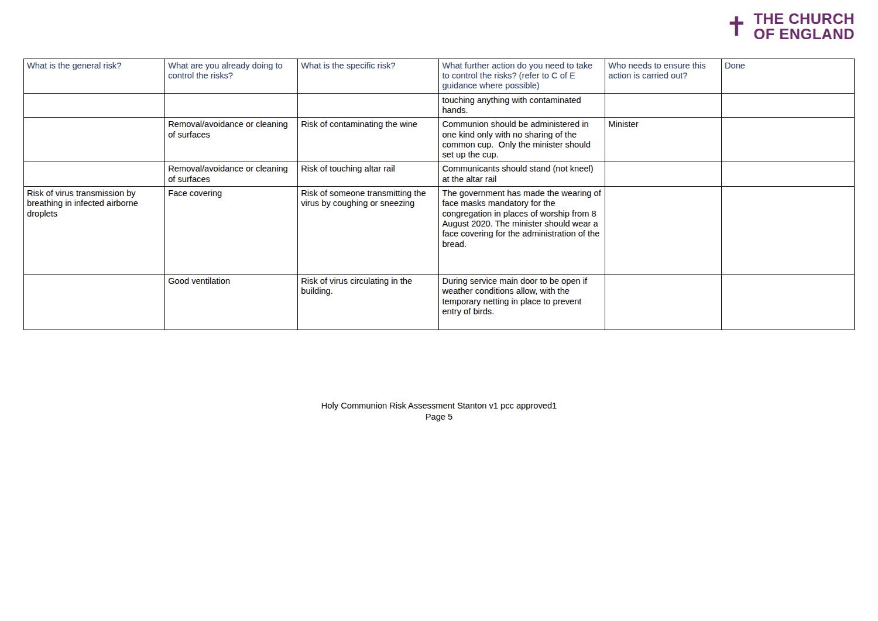✝ The Church
of England
| What is the general risk? | What are you already doing to control the risks? | What is the specific risk? | What further action do you need to take to control the risks? (refer to C of E guidance where possible) | Who needs to ensure this action is carried out? | Done |
| --- | --- | --- | --- | --- | --- |
| | | | touching anything with contaminated hands. | | |
| | Removal/avoidance or cleaning of surfaces | Risk of contaminating the wine | Communion should be administered in one kind only with no sharing of the common cup. Only the minister should set up the cup. | Minister | |
| | Removal/avoidance or cleaning of surfaces | Risk of touching altar rail | Communicants should stand (not kneel) at the altar rail | | |
| Risk of virus transmission by breathing in infected airborne droplets | Face covering | Risk of someone transmitting the virus by coughing or sneezing | The government has made the wearing of face masks mandatory for the congregation in places of worship from 8 August 2020. The minister should wear a face covering for the administration of the bread. | | |
| | Good ventilation | Risk of virus circulating in the building. | During service main door to be open if weather conditions allow, with the temporary netting in place to prevent entry of birds. | | |
Holy Communion Risk Assessment Stanton v1 pcc approved1
Page 5